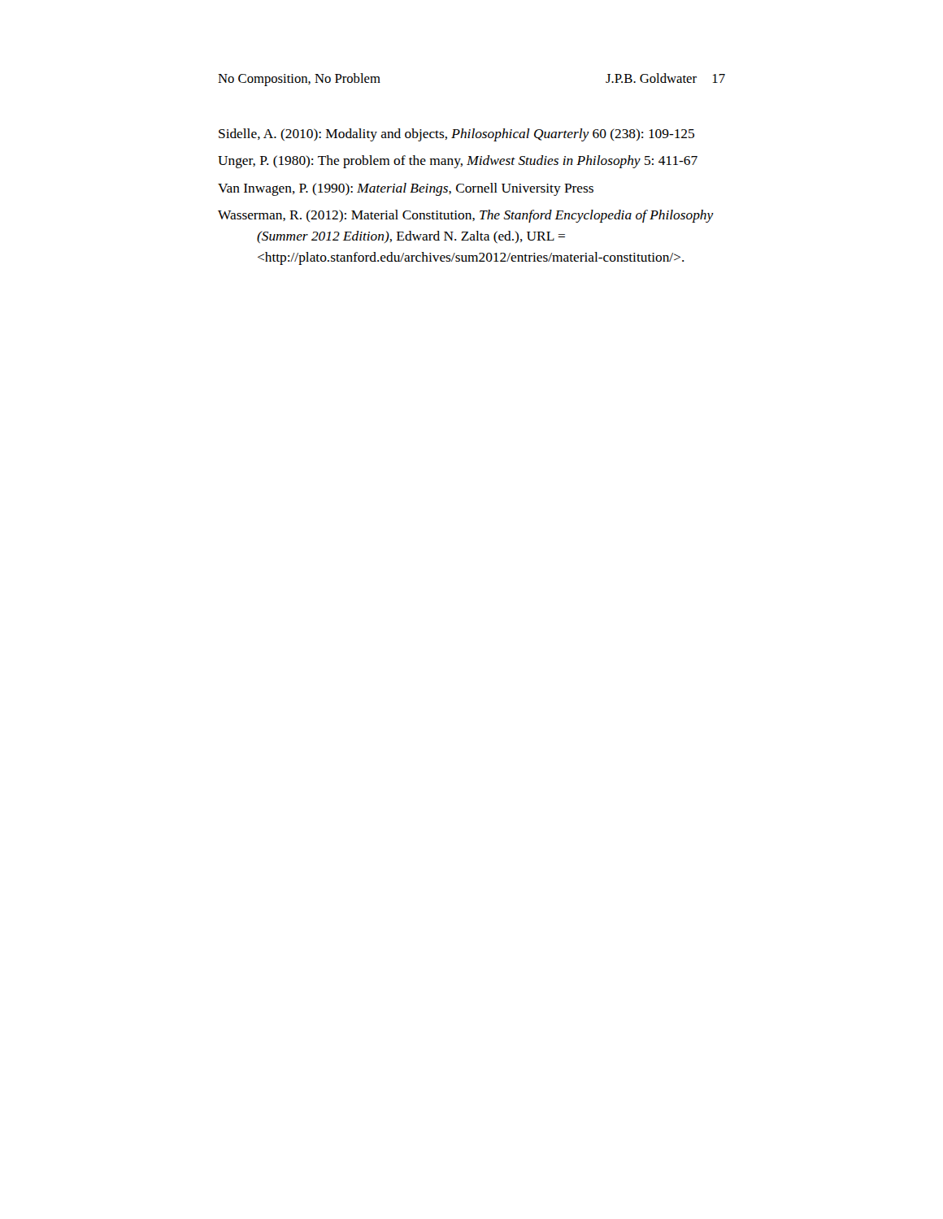No Composition, No Problem J.P.B. Goldwater17
Sidelle, A. (2010): Modality and objects, Philosophical Quarterly 60 (238): 109-125
Unger, P. (1980): The problem of the many, Midwest Studies in Philosophy 5: 411-67
Van Inwagen, P. (1990): Material Beings, Cornell University Press
Wasserman, R. (2012): Material Constitution, The Stanford Encyclopedia of Philosophy (Summer 2012 Edition), Edward N. Zalta (ed.), URL = <http://plato.stanford.edu/archives/sum2012/entries/material-constitution/>.